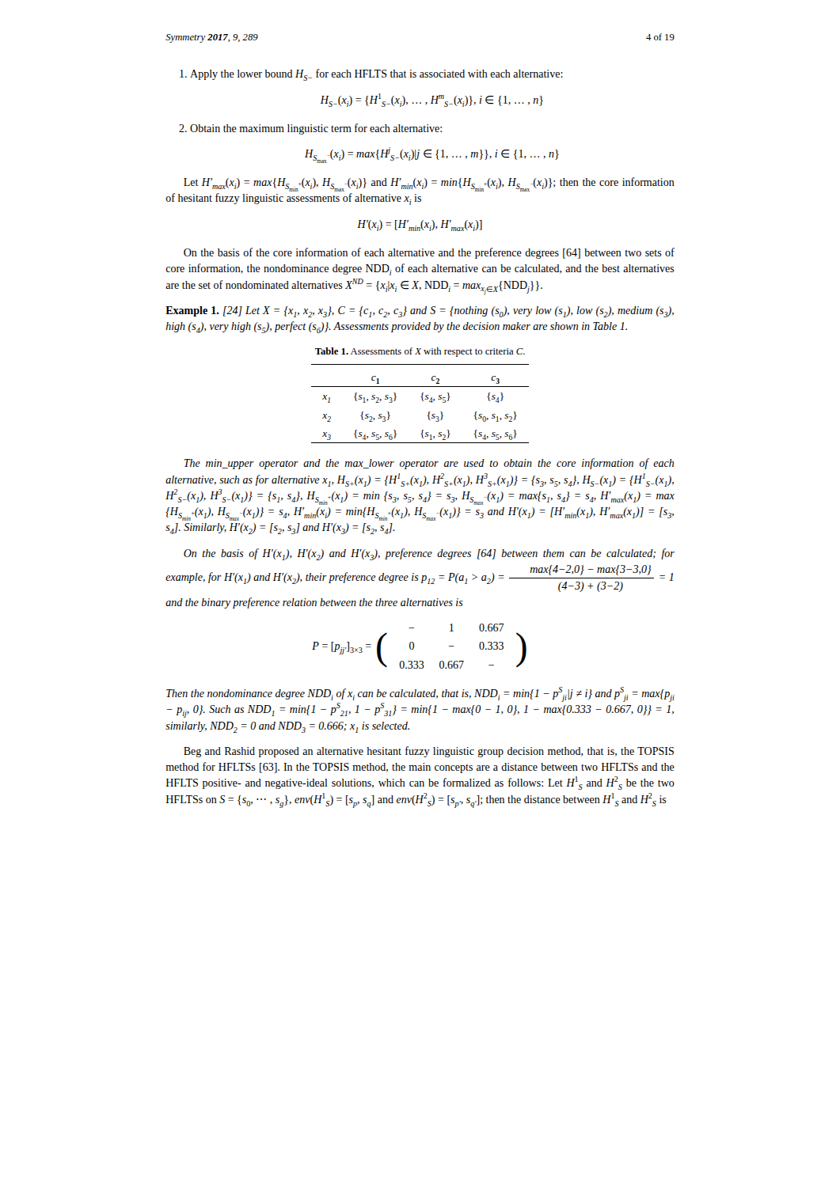Symmetry 2017, 9, 289 4 of 19
Apply the lower bound HS− for each HFLTS that is associated with each alternative:
HS−(xi) = {H1S−(xi), … , HmS−(xi)}, i ∈ {1, … , n}
Obtain the maximum linguistic term for each alternative:
HSmax−(xi) = max{HjS−(xi)|j ∈ {1, … , m}}, i ∈ {1, … , n}
Let H′max(xi) = max{HSmin+(xi), HSmax−(xi)} and H′min(xi) = min{HSmin+(xi), HSmax−(xi)}; then the core information of hesitant fuzzy linguistic assessments of alternative xi is
H′(xi) = [H′min(xi), H′max(xi)]
On the basis of the core information of each alternative and the preference degrees [64] between two sets of core information, the nondominance degree NDDi of each alternative can be calculated, and the best alternatives are the set of nondominated alternatives XND = {xi|xi ∈ X, NDDi = maxxj∈X{NDDj}}.
Example 1. [24] Let X = {x1, x2, x3}, C = {c1, c2, c3} and S = {nothing (s0), very low (s1), low (s2), medium (s3), high (s4), very high (s5), perfect (s6)}. Assessments provided by the decision maker are shown in Table 1.
Table 1. Assessments of X with respect to criteria C .
| | c 1 | c 2 | c 3 |
| --- | --- | --- | --- |
| x 1 | { s 1 , s 2 , s 3 } | { s 4 , s 5 } | { s 4 } |
| x 2 | { s 2 , s 3 } | { s 3 } | { s 0 , s 1 , s 2 } |
| x 3 | { s 4 , s 5 , s 6 } | { s 1 , s 2 } | { s 4 , s 5 , s 6 } |
The min_upper operator and the max_lower operator are used to obtain the core information of each alternative, such as for alternative x1, HS+(x1) = {H1S+(x1), H2S+(x1), H3S+(x1)} = {s3, s5, s4}, HS−(x1) = {H1S−(x1), H2S−(x1), H3S−(x1)} = {s1, s4}, HSmin+(x1) = min {s3, s5, s4} = s3, HSmax−(x1) = max{s1, s4} = s4, H′max(x1) = max {HSmin+(x1), HSmax−(x1)} = s4, H′min(xi) = min{HSmin+(x1), HSmax−(x1)} = s3 and H′(x1) = [H′min(x1), H′max(x1)] = [s3, s4]. Similarly, H′(x2) = [s2, s3] and H′(x3) = [s2, s4].
On the basis of H′(x1), H′(x2) and H′(x3), preference degrees [64] between them can be calculated; for example, for H′(x1) and H′(x2), their preference degree is p12 = P(a1 > a2) = max{4−2,0} − max{3−3,0}(4−3) + (3−2) = 1 and the binary preference relation between the three alternatives is
P = [pjj′]3×3 = ( −10.667 0−0.333 0.3330.667− )
Then the nondominance degree NDDi of xi can be calculated, that is, NDDi = min{1 − pSji|j ≠ i} and pSji = max{pji − pij, 0}. Such as NDD1 = min{1 − pS21, 1 − pS31} = min{1 − max{0 − 1, 0}, 1 − max{0.333 − 0.667, 0}} = 1, similarly, NDD2 = 0 and NDD3 = 0.666; x1 is selected.
Beg and Rashid proposed an alternative hesitant fuzzy linguistic group decision method, that is, the TOPSIS method for HFLTSs [63]. In the TOPSIS method, the main concepts are a distance between two HFLTSs and the HFLTS positive- and negative-ideal solutions, which can be formalized as follows: Let H1S and H2S be the two HFLTSs on S = {s0, ⋯ , sg}, env(H1S) = [sp, sq] and env(H2S) = [sp′, sq′]; then the distance between H1S and H2S is